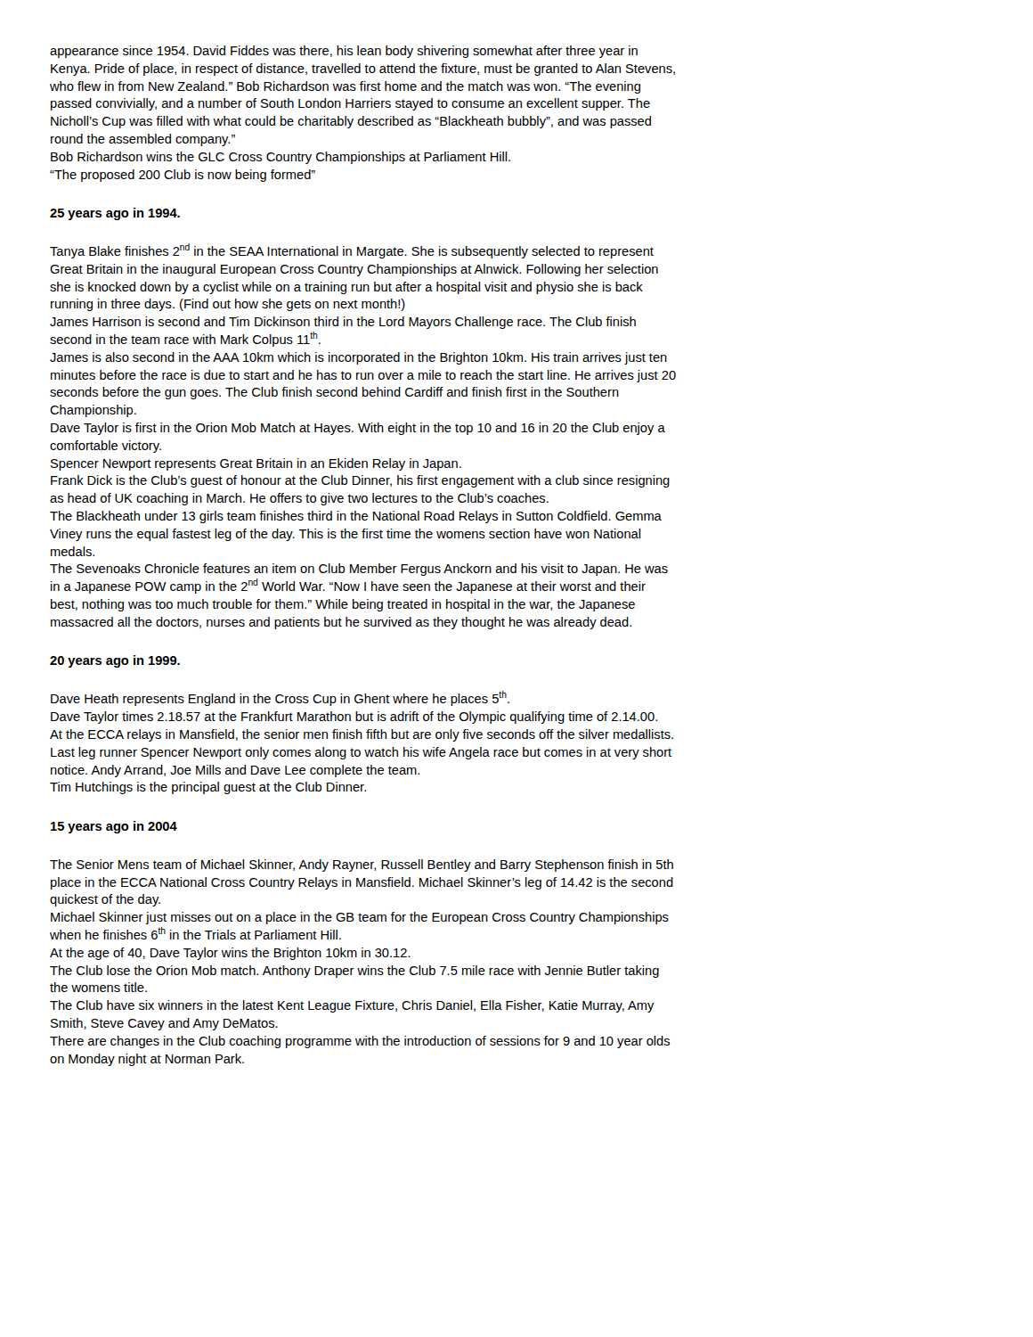appearance since 1954. David Fiddes was there, his lean body shivering somewhat after three year in Kenya. Pride of place, in respect of distance, travelled to attend the fixture, must be granted to Alan Stevens, who flew in from New Zealand.” Bob Richardson was first home and the match was won. “The evening passed convivially, and a number of South London Harriers stayed to consume an excellent supper. The Nicholl’s Cup was filled with what could be charitably described as “Blackheath bubbly”, and was passed round the assembled company.”
Bob Richardson wins the GLC Cross Country Championships at Parliament Hill.
“The proposed 200 Club is now being formed”
25 years ago in 1994.
Tanya Blake finishes 2nd in the SEAA International in Margate. She is subsequently selected to represent Great Britain in the inaugural European Cross Country Championships at Alnwick. Following her selection she is knocked down by a cyclist while on a training run but after a hospital visit and physio she is back running in three days. (Find out how she gets on next month!)
James Harrison is second and Tim Dickinson third in the Lord Mayors Challenge race. The Club finish second in the team race with Mark Colpus 11th.
James is also second in the AAA 10km which is incorporated in the Brighton 10km. His train arrives just ten minutes before the race is due to start and he has to run over a mile to reach the start line. He arrives just 20 seconds before the gun goes. The Club finish second behind Cardiff and finish first in the Southern Championship.
Dave Taylor is first in the Orion Mob Match at Hayes. With eight in the top 10 and 16 in 20 the Club enjoy a comfortable victory.
Spencer Newport represents Great Britain in an Ekiden Relay in Japan.
Frank Dick is the Club’s guest of honour at the Club Dinner, his first engagement with a club since resigning as head of UK coaching in March. He offers to give two lectures to the Club’s coaches.
The Blackheath under 13 girls team finishes third in the National Road Relays in Sutton Coldfield. Gemma Viney runs the equal fastest leg of the day. This is the first time the womens section have won National medals.
The Sevenoaks Chronicle features an item on Club Member Fergus Anckorn and his visit to Japan. He was in a Japanese POW camp in the 2nd World War. “Now I have seen the Japanese at their worst and their best, nothing was too much trouble for them.” While being treated in hospital in the war, the Japanese massacred all the doctors, nurses and patients but he survived as they thought he was already dead.
20 years ago in 1999.
Dave Heath represents England in the Cross Cup in Ghent where he places 5th.
Dave Taylor times 2.18.57 at the Frankfurt Marathon but is adrift of the Olympic qualifying time of 2.14.00.
At the ECCA relays in Mansfield, the senior men finish fifth but are only five seconds off the silver medallists. Last leg runner Spencer Newport only comes along to watch his wife Angela race but comes in at very short notice. Andy Arrand, Joe Mills and Dave Lee complete the team.
Tim Hutchings is the principal guest at the Club Dinner.
15 years ago in 2004
The Senior Mens team of Michael Skinner, Andy Rayner, Russell Bentley and Barry Stephenson finish in 5th place in the ECCA National Cross Country Relays in Mansfield. Michael Skinner’s leg of 14.42 is the second quickest of the day.
Michael Skinner just misses out on a place in the GB team for the European Cross Country Championships when he finishes 6th in the Trials at Parliament Hill.
At the age of 40, Dave Taylor wins the Brighton 10km in 30.12.
The Club lose the Orion Mob match. Anthony Draper wins the Club 7.5 mile race with Jennie Butler taking the womens title.
The Club have six winners in the latest Kent League Fixture, Chris Daniel, Ella Fisher, Katie Murray, Amy Smith, Steve Cavey and Amy DeMatos.
There are changes in the Club coaching programme with the introduction of sessions for 9 and 10 year olds on Monday night at Norman Park.